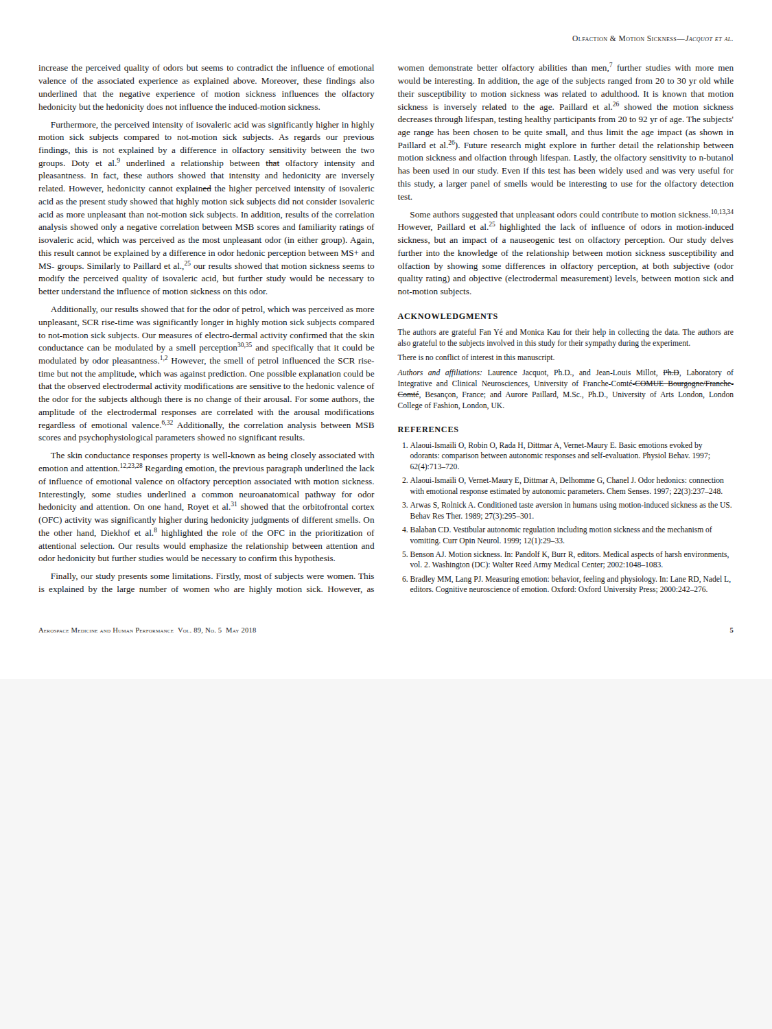Olfaction & Motion Sickness—Jacquot et al.
increase the perceived quality of odors but seems to contradict the influence of emotional valence of the associated experience as explained above. Moreover, these findings also underlined that the negative experience of motion sickness influences the olfactory hedonicity but the hedonicity does not influence the induced-motion sickness.
Furthermore, the perceived intensity of isovaleric acid was significantly higher in highly motion sick subjects compared to not-motion sick subjects. As regards our previous findings, this is not explained by a difference in olfactory sensitivity between the two groups. Doty et al.9 underlined a relationship between that olfactory intensity and pleasantness. In fact, these authors showed that intensity and hedonicity are inversely related. However, hedonicity cannot explained the higher perceived intensity of isovaleric acid as the present study showed that highly motion sick subjects did not consider isovaleric acid as more unpleasant than not-motion sick subjects. In addition, results of the correlation analysis showed only a negative correlation between MSB scores and familiarity ratings of isovaleric acid, which was perceived as the most unpleasant odor (in either group). Again, this result cannot be explained by a difference in odor hedonic perception between MS+ and MS- groups. Similarly to Paillard et al.,25 our results showed that motion sickness seems to modify the perceived quality of isovaleric acid, but further study would be necessary to better understand the influence of motion sickness on this odor.
Additionally, our results showed that for the odor of petrol, which was perceived as more unpleasant, SCR rise-time was significantly longer in highly motion sick subjects compared to not-motion sick subjects. Our measures of electro-dermal activity confirmed that the skin conductance can be modulated by a smell perception30,35 and specifically that it could be modulated by odor pleasantness.1,2 However, the smell of petrol influenced the SCR rise-time but not the amplitude, which was against prediction. One possible explanation could be that the observed electrodermal activity modifications are sensitive to the hedonic valence of the odor for the subjects although there is no change of their arousal. For some authors, the amplitude of the electrodermal responses are correlated with the arousal modifications regardless of emotional valence.6,32 Additionally, the correlation analysis between MSB scores and psychophysiological parameters showed no significant results.
The skin conductance responses property is well-known as being closely associated with emotion and attention.12,23,28 Regarding emotion, the previous paragraph underlined the lack of influence of emotional valence on olfactory perception associated with motion sickness. Interestingly, some studies underlined a common neuroanatomical pathway for odor hedonicity and attention. On one hand, Royet et al.31 showed that the orbitofrontal cortex (OFC) activity was significantly higher during hedonicity judgments of different smells. On the other hand, Diekhof et al.8 highlighted the role of the OFC in the prioritization of attentional selection. Our results would emphasize the relationship between attention and odor hedonicity but further studies would be necessary to confirm this hypothesis.
Finally, our study presents some limitations. Firstly, most of subjects were women. This is explained by the large number of women who are highly motion sick. However, as women demonstrate better olfactory abilities than men,7 further studies with more men would be interesting. In addition, the age of the subjects ranged from 20 to 30 yr old while their susceptibility to motion sickness was related to adulthood. It is known that motion sickness is inversely related to the age. Paillard et al.26 showed the motion sickness decreases through lifespan, testing healthy participants from 20 to 92 yr of age. The subjects' age range has been chosen to be quite small, and thus limit the age impact (as shown in Paillard et al.26). Future research might explore in further detail the relationship between motion sickness and olfaction through lifespan. Lastly, the olfactory sensitivity to n-butanol has been used in our study. Even if this test has been widely used and was very useful for this study, a larger panel of smells would be interesting to use for the olfactory detection test.
Some authors suggested that unpleasant odors could contribute to motion sickness.10,13,34 However, Paillard et al.25 highlighted the lack of influence of odors in motion-induced sickness, but an impact of a nauseogenic test on olfactory perception. Our study delves further into the knowledge of the relationship between motion sickness susceptibility and olfaction by showing some differences in olfactory perception, at both subjective (odor quality rating) and objective (electrodermal measurement) levels, between motion sick and not-motion subjects.
Acknowledgments
The authors are grateful Fan Yé and Monica Kau for their help in collecting the data. The authors are also grateful to the subjects involved in this study for their sympathy during the experiment.
There is no conflict of interest in this manuscript.
Authors and affiliations: Laurence Jacquot, Ph.D., and Jean-Louis Millot, Ph.D, Laboratory of Integrative and Clinical Neurosciences, University of Franche-Comté-COMUE Bourgogne/Franche-Comté, Besançon, France; and Aurore Paillard, M.Sc., Ph.D., University of Arts London, London College of Fashion, London, UK.
References
Alaoui-Ismaïli O, Robin O, Rada H, Dittmar A, Vernet-Maury E. Basic emotions evoked by odorants: comparison between autonomic responses and self-evaluation. Physiol Behav. 1997; 62(4):713–720.
Alaoui-Ismaïli O, Vernet-Maury E, Dittmar A, Delhomme G, Chanel J. Odor hedonics: connection with emotional response estimated by autonomic parameters. Chem Senses. 1997; 22(3):237–248.
Arwas S, Rolnick A. Conditioned taste aversion in humans using motion-induced sickness as the US. Behav Res Ther. 1989; 27(3):295–301.
Balaban CD. Vestibular autonomic regulation including motion sickness and the mechanism of vomiting. Curr Opin Neurol. 1999; 12(1):29–33.
Benson AJ. Motion sickness. In: Pandolf K, Burr R, editors. Medical aspects of harsh environments, vol. 2. Washington (DC): Walter Reed Army Medical Center; 2002:1048–1083.
Bradley MM, Lang PJ. Measuring emotion: behavior, feeling and physiology. In: Lane RD, Nadel L, editors. Cognitive neuroscience of emotion. Oxford: Oxford University Press; 2000:242–276.
Aerospace Medicine and Human Performance Vol. 89, No. 5 May 2018 5